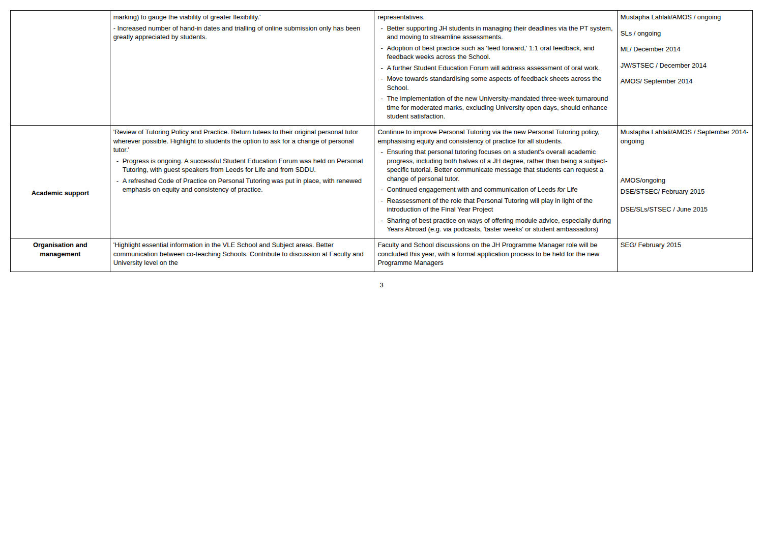| | marking) to gauge the viability of greater flexibility.' - Increased number of hand-in dates and trialling of online submission only has been greatly appreciated by students. | representatives. Better supporting JH students in managing their deadlines via the PT system, and moving to streamline assessments. Adoption of best practice such as 'feed forward,' 1:1 oral feedback, and feedback weeks across the School. A further Student Education Forum will address assessment of oral work. Move towards standardising some aspects of feedback sheets across the School. The implementation of the new University-mandated three-week turnaround time for moderated marks, excluding University open days, should enhance student satisfaction. | Mustapha Lahlali/AMOS / ongoing SLs / ongoing ML/ December 2014 JW/STSEC / December 2014 AMOS/ September 2014 |
| Academic support | 'Review of Tutoring Policy and Practice. Return tutees to their original personal tutor wherever possible. Highlight to students the option to ask for a change of personal tutor.' Progress is ongoing. A successful Student Education Forum was held on Personal Tutoring, with guest speakers from Leeds for Life and from SDDU. A refreshed Code of Practice on Personal Tutoring was put in place, with renewed emphasis on equity and consistency of practice. | Continue to improve Personal Tutoring via the new Personal Tutoring policy, emphasising equity and consistency of practice for all students. Ensuring that personal tutoring focuses on a student's overall academic progress, including both halves of a JH degree, rather than being a subject-specific tutorial. Better communicate message that students can request a change of personal tutor. Continued engagement with and communication of Leeds for Life Reassessment of the role that Personal Tutoring will play in light of the introduction of the Final Year Project Sharing of best practice on ways of offering module advice, especially during Years Abroad (e.g. via podcasts, 'taster weeks' or student ambassadors) | Mustapha Lahlali/AMOS / September 2014-ongoing AMOS/ongoing DSE/STSEC/ February 2015 DSE/SLs/STSEC / June 2015 |
| Organisation and management | 'Highlight essential information in the VLE School and Subject areas. Better communication between co-teaching Schools. Contribute to discussion at Faculty and University level on the | Faculty and School discussions on the JH Programme Manager role will be concluded this year, with a formal application process to be held for the new Programme Managers | SEG/ February 2015 |
3